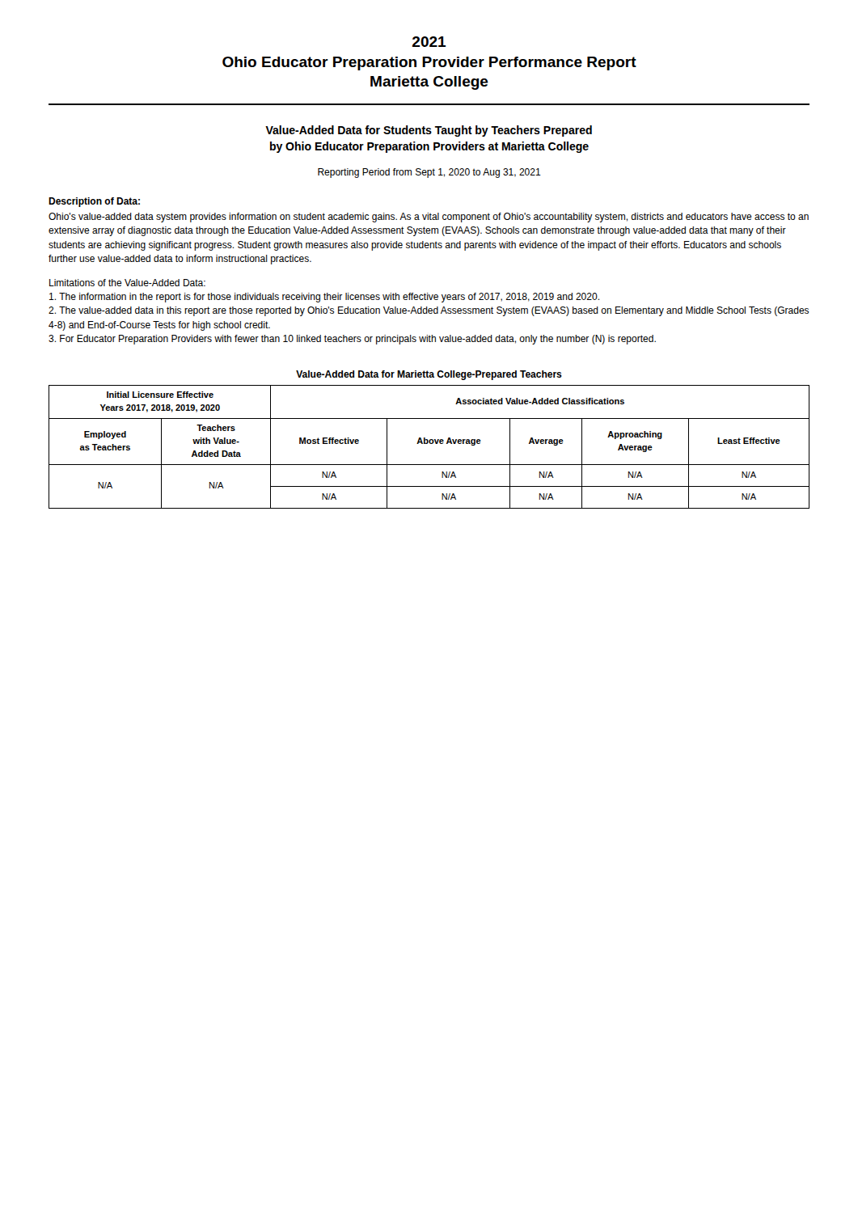2021 Ohio Educator Preparation Provider Performance Report
Marietta College
Value-Added Data for Students Taught by Teachers Prepared
by Ohio Educator Preparation Providers at Marietta College
Reporting Period from Sept 1, 2020 to Aug 31, 2021
Description of Data:
Ohio's value-added data system provides information on student academic gains. As a vital component of Ohio's accountability system, districts and educators have access to an extensive array of diagnostic data through the Education Value-Added Assessment System (EVAAS). Schools can demonstrate through value-added data that many of their students are achieving significant progress. Student growth measures also provide students and parents with evidence of the impact of their efforts. Educators and schools further use value-added data to inform instructional practices.
Limitations of the Value-Added Data:
1. The information in the report is for those individuals receiving their licenses with effective years of 2017, 2018, 2019 and 2020.
2. The value-added data in this report are those reported by Ohio's Education Value-Added Assessment System (EVAAS) based on Elementary and Middle School Tests (Grades 4-8) and End-of-Course Tests for high school credit.
3. For Educator Preparation Providers with fewer than 10 linked teachers or principals with value-added data, only the number (N) is reported.
Value-Added Data for Marietta College-Prepared Teachers
| Initial Licensure Effective Years 2017, 2018, 2019, 2020 | Associated Value-Added Classifications |
| --- | --- |
| Employed as Teachers | Teachers with Value- Added Data | Most Effective | Above Average | Average | Approaching Average | Least Effective |
| N/A | N/A | N/A | N/A | N/A | N/A | N/A |
| N/A | N/A | N/A | N/A | N/A |